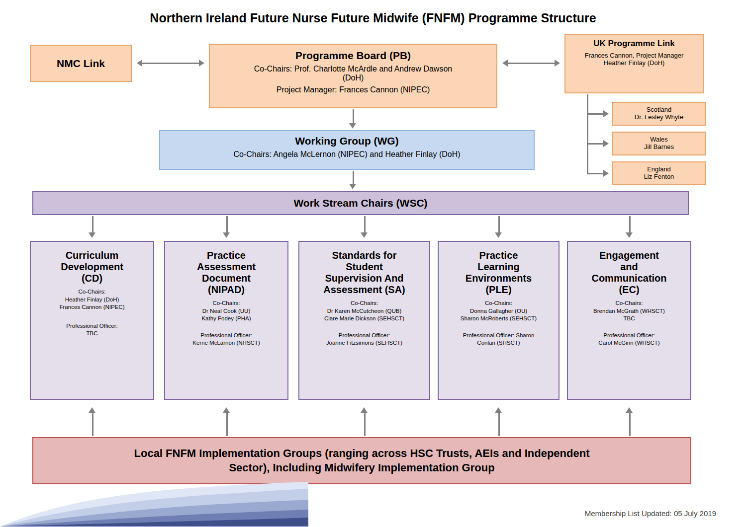Northern Ireland Future Nurse Future Midwife (FNFM) Programme Structure
NMC Link
Programme Board (PB)
Co-Chairs: Prof. Charlotte McArdle and Andrew Dawson
(DoH)
Project Manager: Frances Cannon (NIPEC)
UK Programme Link
Frances Cannon, Project Manager
Heather Finlay (DoH)
Scotland
Dr. Lesley Whyte
Wales
Jill Barnes
England
Liz Fenton
Working Group (WG)
Co-Chairs: Angela McLernon (NIPEC) and Heather Finlay (DoH)
Work Stream Chairs (WSC)
Curriculum
Development
(CD)
Co-Chairs:
Heather Finlay (DoH)
Frances Cannon (NIPEC)
Professional Officer:
TBC
Practice
Assessment
Document
(NIPAD)
Co-Chairs:
Dr Neal Cook (UU)
Kathy Fodey (PHA)
Professional Officer:
Kerrie McLarnon (NHSCT)
Standards for
Student
Supervision And
Assessment (SA)
Co-Chairs:
Dr Karen McCutcheon (QUB)
Clare Marie Dickson (SEHSCT)
Professional Officer:
Joanne Fitzsimons (SEHSCT)
Practice
Learning
Environments
(PLE)
Co-Chairs:
Donna Gallagher (OU)
Sharon McRoberts (SEHSCT)
Professional Officer: Sharon
Conlan (SHSCT)
Engagement
and
Communication
(EC)
Co-Chairs:
Brendan McGrath (WHSCT)
TBC
Professional Officer:
Carol McGinn (WHSCT)
Local FNFM Implementation Groups (ranging across HSC Trusts, AEIs and Independent
Sector), Including Midwifery Implementation Group
Membership List Updated: 05 July 2019